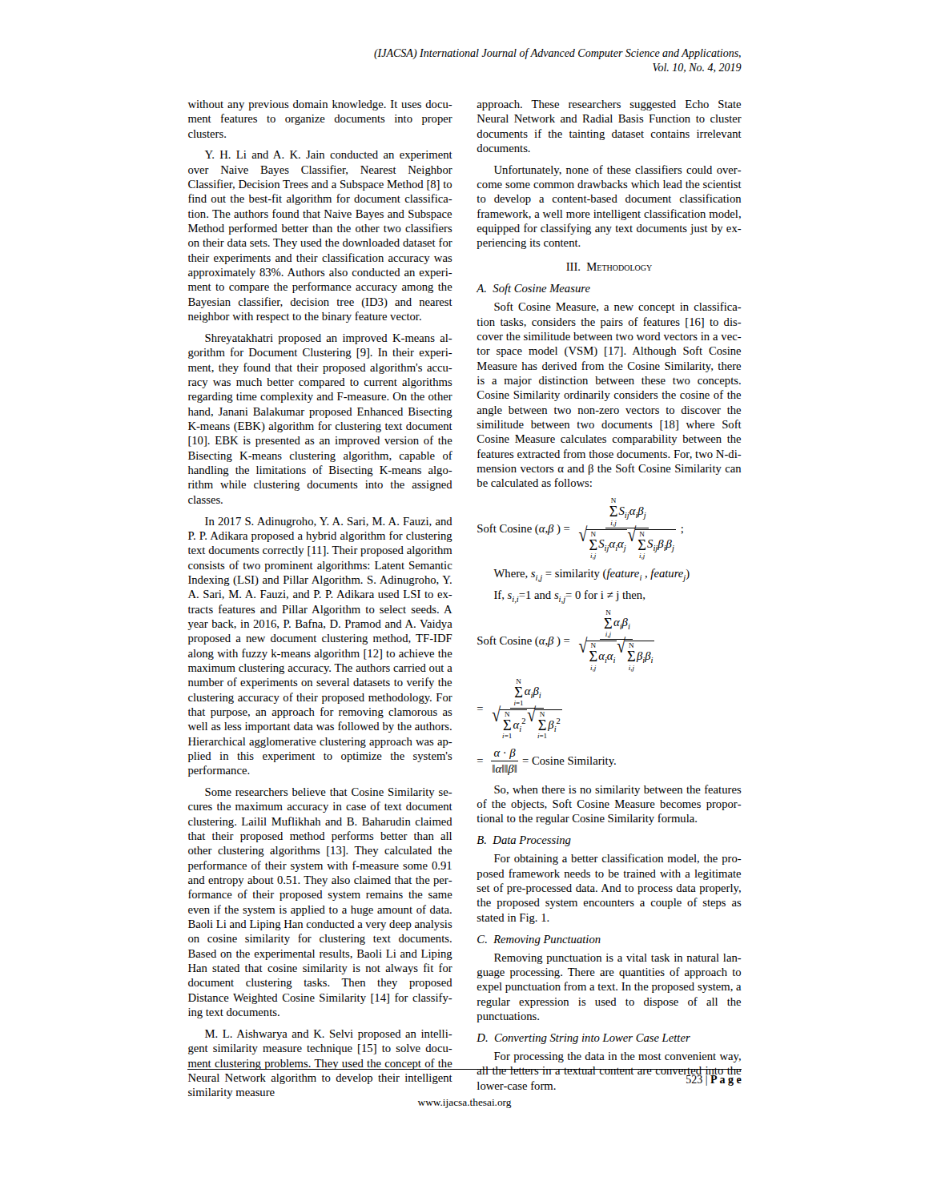(IJACSA) International Journal of Advanced Computer Science and Applications,
Vol. 10, No. 4, 2019
without any previous domain knowledge. It uses document features to organize documents into proper clusters.
Y. H. Li and A. K. Jain conducted an experiment over Naive Bayes Classifier, Nearest Neighbor Classifier, Decision Trees and a Subspace Method [8] to find out the best-fit algorithm for document classification. The authors found that Naive Bayes and Subspace Method performed better than the other two classifiers on their data sets. They used the downloaded dataset for their experiments and their classification accuracy was approximately 83%. Authors also conducted an experiment to compare the performance accuracy among the Bayesian classifier, decision tree (ID3) and nearest neighbor with respect to the binary feature vector.
Shreyatakhatri proposed an improved K-means algorithm for Document Clustering [9]. In their experiment, they found that their proposed algorithm's accuracy was much better compared to current algorithms regarding time complexity and F-measure. On the other hand, Janani Balakumar proposed Enhanced Bisecting K-means (EBK) algorithm for clustering text document [10]. EBK is presented as an improved version of the Bisecting K-means clustering algorithm, capable of handling the limitations of Bisecting K-means algorithm while clustering documents into the assigned classes.
In 2017 S. Adinugroho, Y. A. Sari, M. A. Fauzi, and P. P. Adikara proposed a hybrid algorithm for clustering text documents correctly [11]. Their proposed algorithm consists of two prominent algorithms: Latent Semantic Indexing (LSI) and Pillar Algorithm. S. Adinugroho, Y. A. Sari, M. A. Fauzi, and P. P. Adikara used LSI to extracts features and Pillar Algorithm to select seeds. A year back, in 2016, P. Bafna, D. Pramod and A. Vaidya proposed a new document clustering method, TF-IDF along with fuzzy k-means algorithm [12] to achieve the maximum clustering accuracy. The authors carried out a number of experiments on several datasets to verify the clustering accuracy of their proposed methodology. For that purpose, an approach for removing clamorous as well as less important data was followed by the authors. Hierarchical agglomerative clustering approach was applied in this experiment to optimize the system's performance.
Some researchers believe that Cosine Similarity secures the maximum accuracy in case of text document clustering. Lailil Muflikhah and B. Baharudin claimed that their proposed method performs better than all other clustering algorithms [13]. They calculated the performance of their system with f-measure some 0.91 and entropy about 0.51. They also claimed that the performance of their proposed system remains the same even if the system is applied to a huge amount of data. Baoli Li and Liping Han conducted a very deep analysis on cosine similarity for clustering text documents. Based on the experimental results, Baoli Li and Liping Han stated that cosine similarity is not always fit for document clustering tasks. Then they proposed Distance Weighted Cosine Similarity [14] for classifying text documents.
M. L. Aishwarya and K. Selvi proposed an intelligent similarity measure technique [15] to solve document clustering problems. They used the concept of the Neural Network algorithm to develop their intelligent similarity measure
approach. These researchers suggested Echo State Neural Network and Radial Basis Function to cluster documents if the tainting dataset contains irrelevant documents.
Unfortunately, none of these classifiers could overcome some common drawbacks which lead the scientist to develop a content-based document classification framework, a well more intelligent classification model, equipped for classifying any text documents just by experiencing its content.
III. Methodology
A. Soft Cosine Measure
Soft Cosine Measure, a new concept in classification tasks, considers the pairs of features [16] to discover the similitude between two word vectors in a vector space model (VSM) [17]. Although Soft Cosine Measure has derived from the Cosine Similarity, there is a major distinction between these two concepts. Cosine Similarity ordinarily considers the cosine of the angle between two non-zero vectors to discover the similitude between two documents [18] where Soft Cosine Measure calculates comparability between the features extracted from those documents. For, two N-dimension vectors α and β the Soft Cosine Similarity can be calculated as follows:
Soft Cosine (α,β ) = NΣi,j Sijαiβj √NΣi,j Sijαiαj√NΣi,j Sijβiβj ;
Where, si,j = similarity (featurei , featurej)
If, si,i=1 and si,j= 0 for i ≠ j then,
Soft Cosine (α,β ) = NΣi,j αiβi √NΣi,j αiαi√NΣi,j βiβi
= NΣi=1 αiβi √NΣi=1 αi2√NΣi=1 βi2
= α · β ‖α‖‖β‖ = Cosine Similarity.
So, when there is no similarity between the features of the objects, Soft Cosine Measure becomes proportional to the regular Cosine Similarity formula.
B. Data Processing
For obtaining a better classification model, the proposed framework needs to be trained with a legitimate set of pre-processed data. And to process data properly, the proposed system encounters a couple of steps as stated in Fig. 1.
C. Removing Punctuation
Removing punctuation is a vital task in natural language processing. There are quantities of approach to expel punctuation from a text. In the proposed system, a regular expression is used to dispose of all the punctuations.
D. Converting String into Lower Case Letter
For processing the data in the most convenient way, all the letters in a textual content are converted into the lower-case form.
523 | P a g e
www.ijacsa.thesai.org